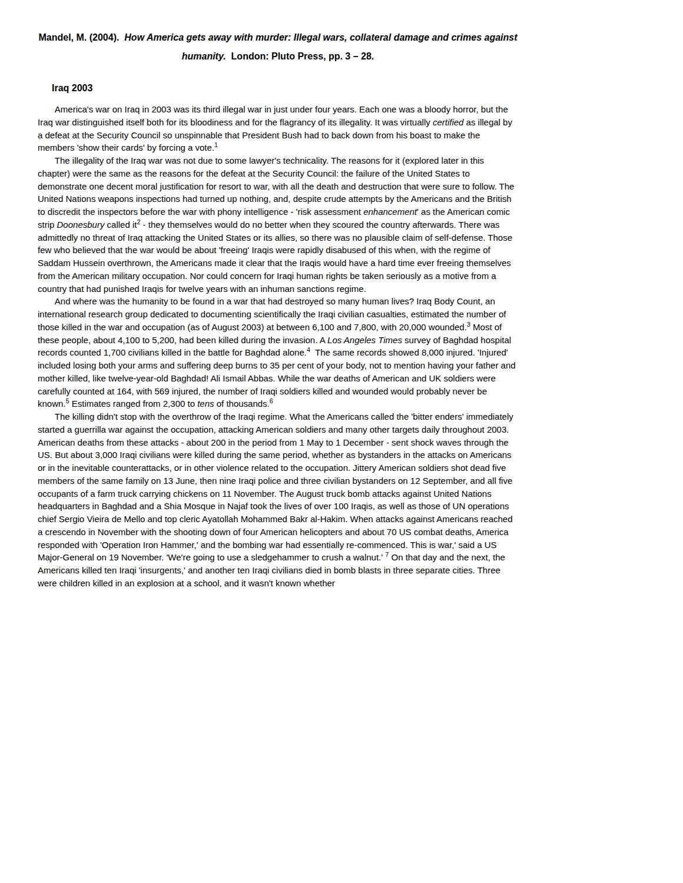Mandel, M. (2004). How America gets away with murder: Illegal wars, collateral damage and crimes against humanity. London: Pluto Press, pp. 3 – 28.
Iraq 2003
America's war on Iraq in 2003 was its third illegal war in just under four years. Each one was a bloody horror, but the Iraq war distinguished itself both for its bloodiness and for the flagrancy of its illegality. It was virtually certified as illegal by a defeat at the Security Council so unspinnable that President Bush had to back down from his boast to make the members 'show their cards' by forcing a vote.1
The illegality of the Iraq war was not due to some lawyer's technicality. The reasons for it (explored later in this chapter) were the same as the reasons for the defeat at the Security Council: the failure of the United States to demonstrate one decent moral justification for resort to war, with all the death and destruction that were sure to follow. The United Nations weapons inspections had turned up nothing, and, despite crude attempts by the Americans and the British to discredit the inspectors before the war with phony intelligence - 'risk assessment enhancement' as the American comic strip Doonesbury called it2 - they themselves would do no better when they scoured the country afterwards. There was admittedly no threat of Iraq attacking the United States or its allies, so there was no plausible claim of self-defense. Those few who believed that the war would be about 'freeing' Iraqis were rapidly disabused of this when, with the regime of Saddam Hussein overthrown, the Americans made it clear that the Iraqis would have a hard time ever freeing themselves from the American military occupation. Nor could concern for Iraqi human rights be taken seriously as a motive from a country that had punished Iraqis for twelve years with an inhuman sanctions regime.
And where was the humanity to be found in a war that had destroyed so many human lives? Iraq Body Count, an international research group dedicated to documenting scientifically the Iraqi civilian casualties, estimated the number of those killed in the war and occupation (as of August 2003) at between 6,100 and 7,800, with 20,000 wounded.3 Most of these people, about 4,100 to 5,200, had been killed during the invasion. A Los Angeles Times survey of Baghdad hospital records counted 1,700 civilians killed in the battle for Baghdad alone.4 The same records showed 8,000 injured. 'Injured' included losing both your arms and suffering deep burns to 35 per cent of your body, not to mention having your father and mother killed, like twelve-year-old Baghdad! Ali Ismail Abbas. While the war deaths of American and UK soldiers were carefully counted at 164, with 569 injured, the number of Iraqi soldiers killed and wounded would probably never be known.5 Estimates ranged from 2,300 to tens of thousands.6
The killing didn't stop with the overthrow of the Iraqi regime. What the Americans called the 'bitter enders' immediately started a guerrilla war against the occupation, attacking American soldiers and many other targets daily throughout 2003. American deaths from these attacks - about 200 in the period from 1 May to 1 December - sent shock waves through the US. But about 3,000 Iraqi civilians were killed during the same period, whether as bystanders in the attacks on Americans or in the inevitable counterattacks, or in other violence related to the occupation. Jittery American soldiers shot dead five members of the same family on 13 June, then nine Iraqi police and three civilian bystanders on 12 September, and all five occupants of a farm truck carrying chickens on 11 November. The August truck bomb attacks against United Nations headquarters in Baghdad and a Shia Mosque in Najaf took the lives of over 100 Iraqis, as well as those of UN operations chief Sergio Vieira de Mello and top cleric Ayatollah Mohammed Bakr al-Hakim. When attacks against Americans reached a crescendo in November with the shooting down of four American helicopters and about 70 US combat deaths, America responded with 'Operation Iron Hammer,' and the bombing war had essentially re-commenced. This is war,' said a US Major-General on 19 November. 'We're going to use a sledgehammer to crush a walnut.' 7 On that day and the next, the Americans killed ten Iraqi 'insurgents,' and another ten Iraqi civilians died in bomb blasts in three separate cities. Three were children killed in an explosion at a school, and it wasn't known whether